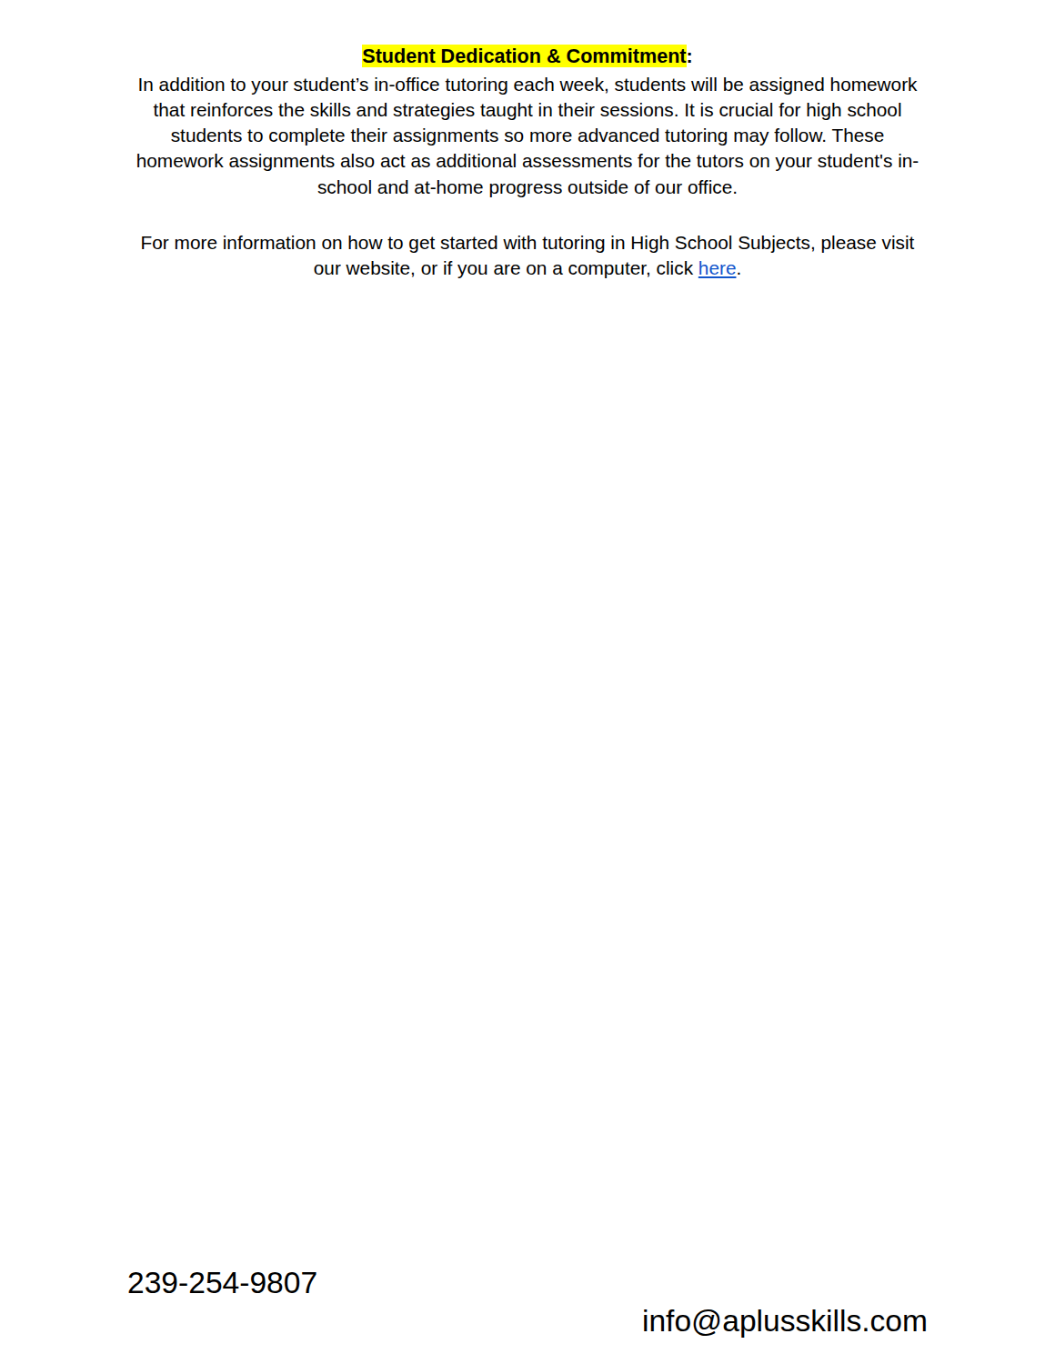Student Dedication & Commitment:
In addition to your student’s in-office tutoring each week, students will be assigned homework that reinforces the skills and strategies taught in their sessions. It is crucial for high school students to complete their assignments so more advanced tutoring may follow. These homework assignments also act as additional assessments for the tutors on your student's in-school and at-home progress outside of our office.
For more information on how to get started with tutoring in High School Subjects, please visit our website, or if you are on a computer, click here.
239-254-9807
info@aplusskills.com